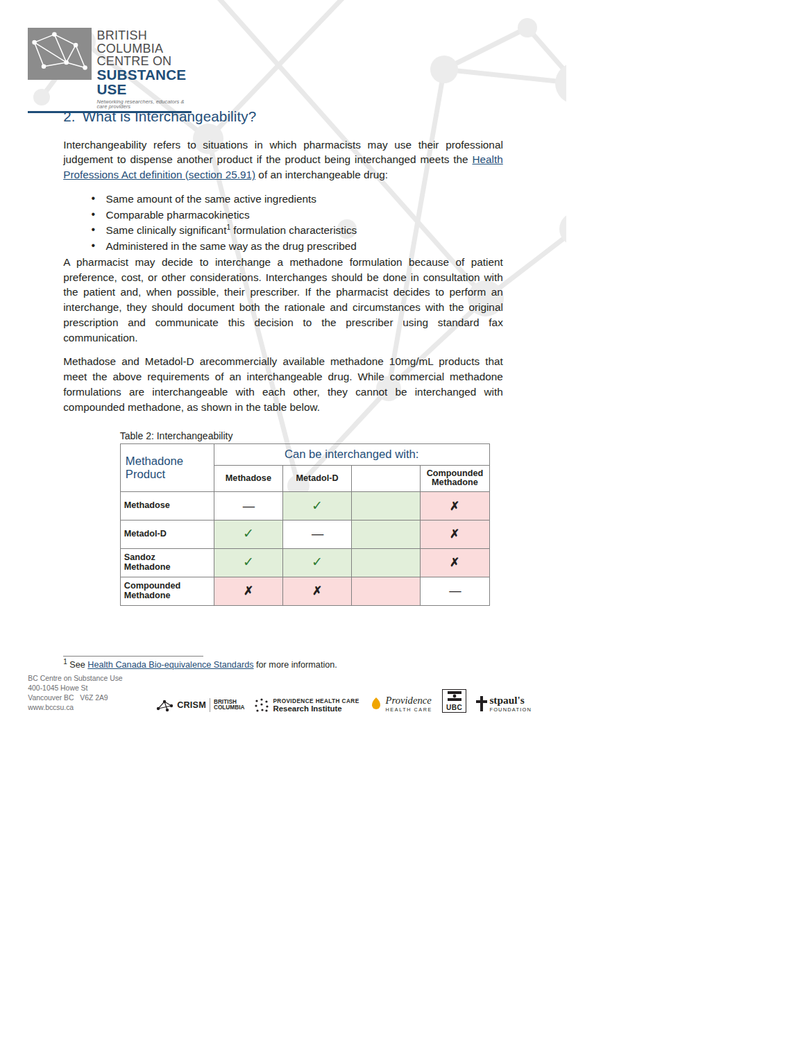BRITISH COLUMBIA
CENTRE ON
SUBSTANCE USE
Networking researchers, educators & care providers
2. What is Interchangeability?
Interchangeability refers to situations in which pharmacists may use their professional judgement to dispense another product if the product being interchanged meets the Health Professions Act definition (section 25.91) of an interchangeable drug:
Same amount of the same active ingredients
Comparable pharmacokinetics
Same clinically significant1 formulation characteristics
Administered in the same way as the drug prescribed
A pharmacist may decide to interchange a methadone formulation because of patient preference, cost, or other considerations. Interchanges should be done in consultation with the patient and, when possible, their prescriber. If the pharmacist decides to perform an interchange, they should document both the rationale and circumstances with the original prescription and communicate this decision to the prescriber using standard fax communication.
Methadose and Metadol-D arecommercially available methadone 10mg/mL products that meet the above requirements of an interchangeable drug. While commercial methadone formulations are interchangeable with each other, they cannot be interchanged with compounded methadone, as shown in the table below.
Table 2: Interchangeability
| Methadone Product | Can be interchanged with: |
| --- | --- |
| Methadose | Metadol-D | | Compounded Methadone |
| Methadose | — | ✓ | | ✗ |
| Metadol-D | ✓ | — | | ✗ |
| Sandoz Methadone | ✓ | ✓ | | ✗ |
| Compounded Methadone | ✗ | ✗ | | — |
1 See Health Canada Bio-equivalence Standards for more information.
BC Centre on Substance Use
400-1045 Howe St
Vancouver BC V6Z 2A9
www.bccsu.ca
CRISM BRITISH
COLUMBIA
PROVIDENCE HEALTH CARE
Research Institute
Providence
HEALTH CARE
UBC
stpaul's
FOUNDATION